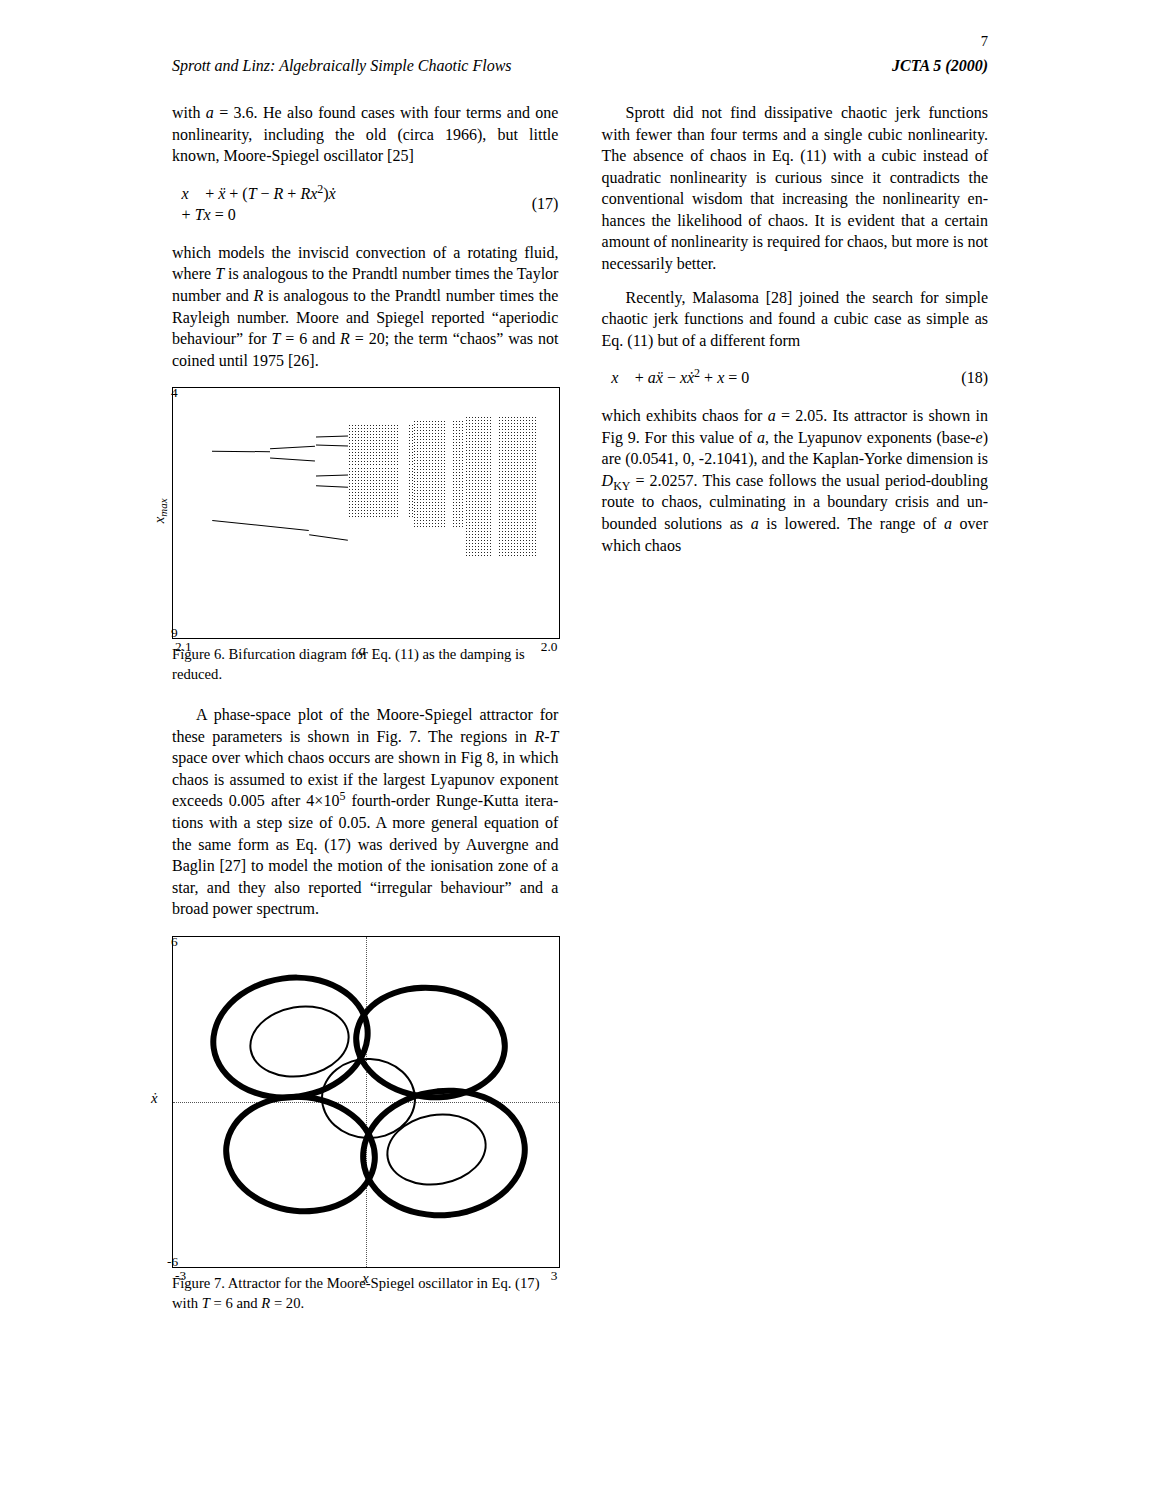7
Sprott and Linz: Algebraically Simple Chaotic Flows
JCTA 5 (2000)
with a = 3.6. He also found cases with four terms and one nonlinearity, including the old (circa 1966), but little known, Moore-Spiegel oscillator [25]
x⃛ + ẍ + (T − R + Rx2)ẋ + Tx = 0
(17)
which models the inviscid convection of a rotating fluid, where T is analogous to the Prandtl number times the Taylor number and R is analogous to the Prandtl number times the Rayleigh number. Moore and Spiegel reported “aperiodic behaviour” for T = 6 and R = 20; the term “chaos” was not coined until 1975 [26].
4 9 2.1 2.0 xmax a
Figure 6. Bifurcation diagram for Eq. (11) as the damping is reduced.
A phase-space plot of the Moore-Spiegel attractor for these parameters is shown in Fig. 7. The regions in R-T space over which chaos occurs are shown in Fig 8, in which chaos is assumed to exist if the largest Lyapunov exponent exceeds 0.005 after 4×105 fourth-order Runge-Kutta iterations with a step size of 0.05. A more general equation of the same form as Eq. (17) was derived by Auvergne and Baglin [27] to model the motion of the ionisation zone of a star, and they also reported “irregular behaviour” and a broad power spectrum.
6 -6 -3 3 ẋ x
Figure 7. Attractor for the Moore-Spiegel oscillator in Eq. (17) with T = 6 and R = 20.
Sprott did not find dissipative chaotic jerk functions with fewer than four terms and a single cubic nonlinearity. The absence of chaos in Eq. (11) with a cubic instead of quadratic nonlinearity is curious since it contradicts the conventional wisdom that increasing the nonlinearity enhances the likelihood of chaos. It is evident that a certain amount of nonlinearity is required for chaos, but more is not necessarily better.
Recently, Malasoma [28] joined the search for simple chaotic jerk functions and found a cubic case as simple as Eq. (11) but of a different form
x⃛ + aẍ − xẋ2 + x = 0
(18)
which exhibits chaos for a = 2.05. Its attractor is shown in Fig 9. For this value of a, the Lyapunov exponents (base-e) are (0.0541, 0, -2.1041), and the Kaplan-Yorke dimension is DKY = 2.0257. This case follows the usual period-doubling route to chaos, culminating in a boundary crisis and unbounded solutions as a is lowered. The range of a over which chaos